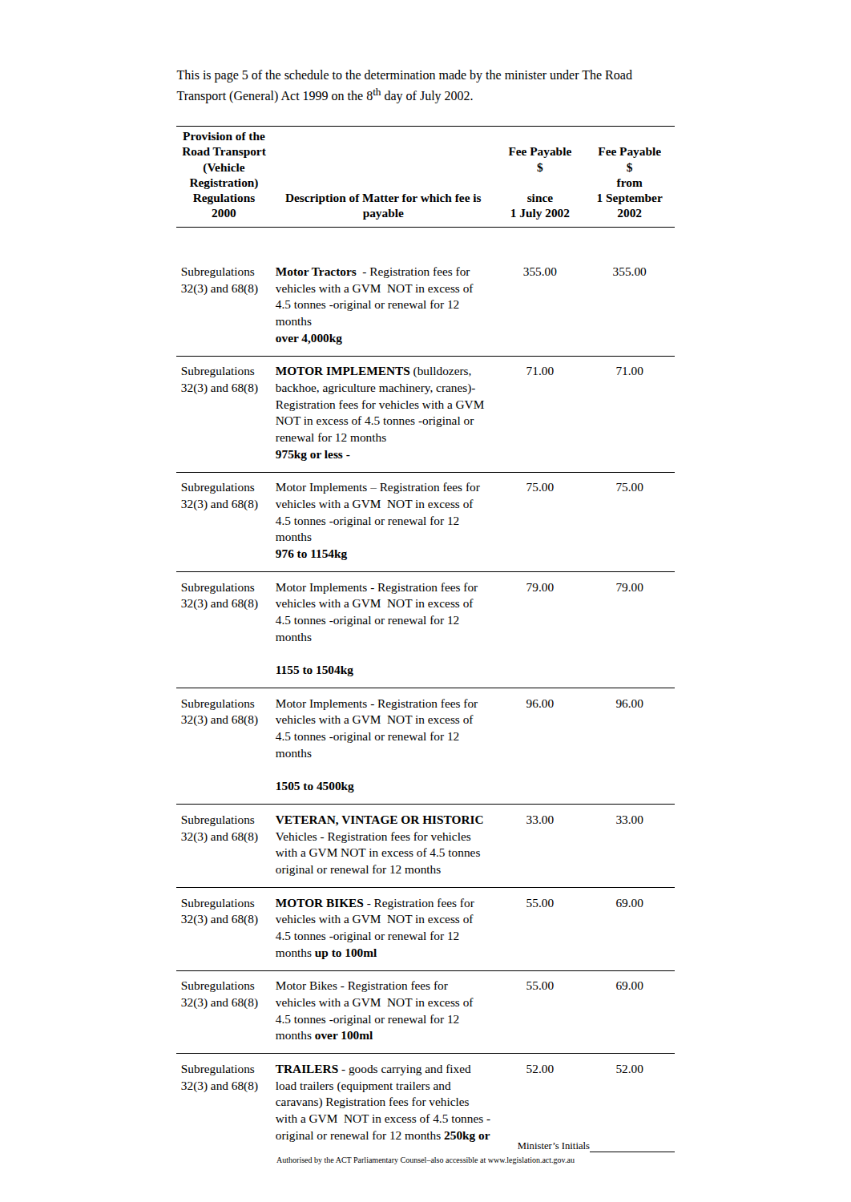This is page 5 of the schedule to the determination made by the minister under The Road Transport (General) Act 1999 on the 8th day of July 2002.
| Provision of the Road Transport (Vehicle Registration) Regulations 2000 | Description of Matter for which fee is payable | Fee Payable $ since 1 July 2002 | Fee Payable $ from 1 September 2002 |
| --- | --- | --- | --- |
| Subregulations 32(3) and 68(8) | Motor Tractors - Registration fees for vehicles with a GVM NOT in excess of 4.5 tonnes -original or renewal for 12 months over 4,000kg | 355.00 | 355.00 |
| Subregulations 32(3) and 68(8) | Motor Implements (bulldozers, backhoe, agriculture machinery, cranes)- Registration fees for vehicles with a GVM NOT in excess of 4.5 tonnes -original or renewal for 12 months 975kg or less - | 71.00 | 71.00 |
| Subregulations 32(3) and 68(8) | Motor Implements – Registration fees for vehicles with a GVM NOT in excess of 4.5 tonnes -original or renewal for 12 months 976 to 1154kg | 75.00 | 75.00 |
| Subregulations 32(3) and 68(8) | Motor Implements - Registration fees for vehicles with a GVM NOT in excess of 4.5 tonnes -original or renewal for 12 months 1155 to 1504kg | 79.00 | 79.00 |
| Subregulations 32(3) and 68(8) | Motor Implements - Registration fees for vehicles with a GVM NOT in excess of 4.5 tonnes -original or renewal for 12 months 1505 to 4500kg | 96.00 | 96.00 |
| Subregulations 32(3) and 68(8) | Veteran, Vintage or Historic Vehicles - Registration fees for vehicles with a GVM NOT in excess of 4.5 tonnes original or renewal for 12 months | 33.00 | 33.00 |
| Subregulations 32(3) and 68(8) | Motor Bikes - Registration fees for vehicles with a GVM NOT in excess of 4.5 tonnes -original or renewal for 12 months up to 100ml | 55.00 | 69.00 |
| Subregulations 32(3) and 68(8) | Motor Bikes - Registration fees for vehicles with a GVM NOT in excess of 4.5 tonnes -original or renewal for 12 months over 100ml | 55.00 | 69.00 |
| Subregulations 32(3) and 68(8) | Trailers - goods carrying and fixed load trailers (equipment trailers and caravans) Registration fees for vehicles with a GVM NOT in excess of 4.5 tonnes -original or renewal for 12 months 250kg or | 52.00 | 52.00 |
Minister’s Initials
Authorised by the ACT Parliamentary Counsel–also accessible at www.legislation.act.gov.au